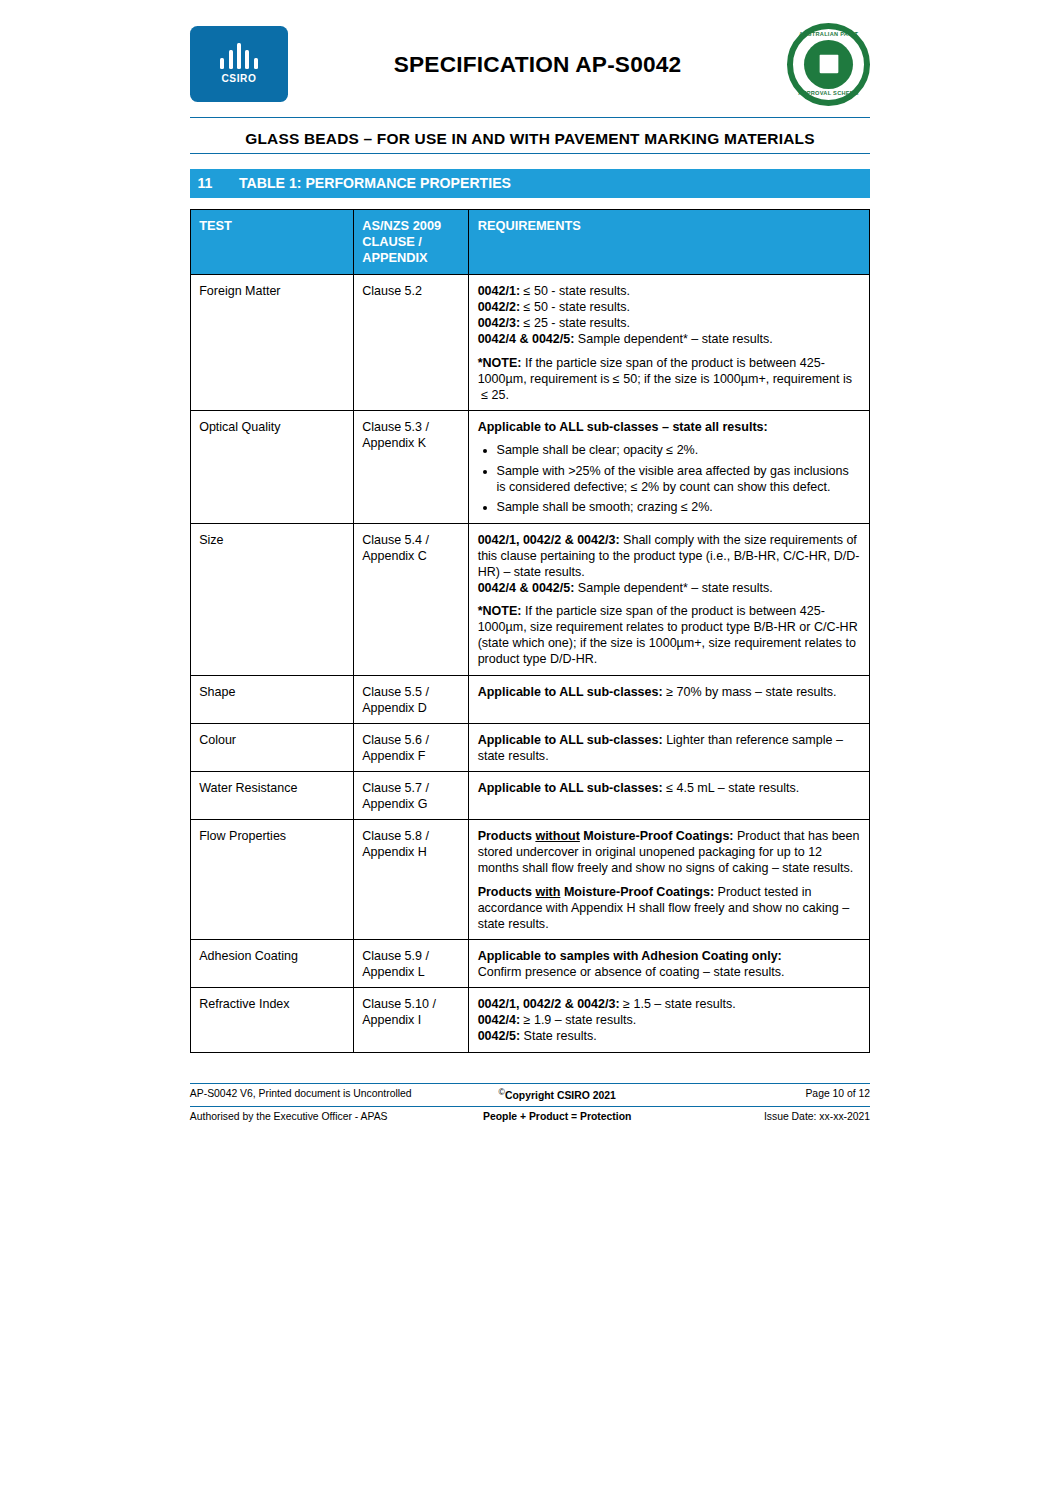CSIRO
SPECIFICATION AP-S0042
AUSTRALIAN PAINT APPROVAL SCHEME
GLASS BEADS – FOR USE IN AND WITH PAVEMENT MARKING MATERIALS
11 TABLE 1: PERFORMANCE PROPERTIES
| TEST | AS/NZS 2009 CLAUSE / APPENDIX | REQUIREMENTS |
| --- | --- | --- |
| Foreign Matter | Clause 5.2 | 0042/1: ≤ 50 - state results. 0042/2: ≤ 50 - state results. 0042/3: ≤ 25 - state results. 0042/4 & 0042/5: Sample dependent* – state results. *NOTE: If the particle size span of the product is between 425-1000µm, requirement is ≤ 50; if the size is 1000µm+, requirement is ≤ 25. |
| Optical Quality | Clause 5.3 / Appendix K | Applicable to ALL sub-classes – state all results: Sample shall be clear; opacity ≤ 2%. Sample with >25% of the visible area affected by gas inclusions is considered defective; ≤ 2% by count can show this defect. Sample shall be smooth; crazing ≤ 2%. |
| Size | Clause 5.4 / Appendix C | 0042/1, 0042/2 & 0042/3: Shall comply with the size requirements of this clause pertaining to the product type (i.e., B/B-HR, C/C-HR, D/D-HR) – state results. 0042/4 & 0042/5: Sample dependent* – state results. *NOTE: If the particle size span of the product is between 425-1000µm, size requirement relates to product type B/B-HR or C/C-HR (state which one); if the size is 1000µm+, size requirement relates to product type D/D-HR. |
| Shape | Clause 5.5 / Appendix D | Applicable to ALL sub-classes: ≥ 70% by mass – state results. |
| Colour | Clause 5.6 / Appendix F | Applicable to ALL sub-classes: Lighter than reference sample – state results. |
| Water Resistance | Clause 5.7 / Appendix G | Applicable to ALL sub-classes: ≤ 4.5 mL – state results. |
| Flow Properties | Clause 5.8 / Appendix H | Products without Moisture-Proof Coatings: Product that has been stored undercover in original unopened packaging for up to 12 months shall flow freely and show no signs of caking – state results. Products with Moisture-Proof Coatings: Product tested in accordance with Appendix H shall flow freely and show no caking – state results. |
| Adhesion Coating | Clause 5.9 / Appendix L | Applicable to samples with Adhesion Coating only: Confirm presence or absence of coating – state results. |
| Refractive Index | Clause 5.10 / Appendix I | 0042/1, 0042/2 & 0042/3: ≥ 1.5 – state results. 0042/4: ≥ 1.9 – state results. 0042/5: State results. |
AP-S0042 V6, Printed document is Uncontrolled
©Copyright CSIRO 2021
Page 10 of 12
Authorised by the Executive Officer - APAS
People + Product = Protection
Issue Date: xx-xx-2021